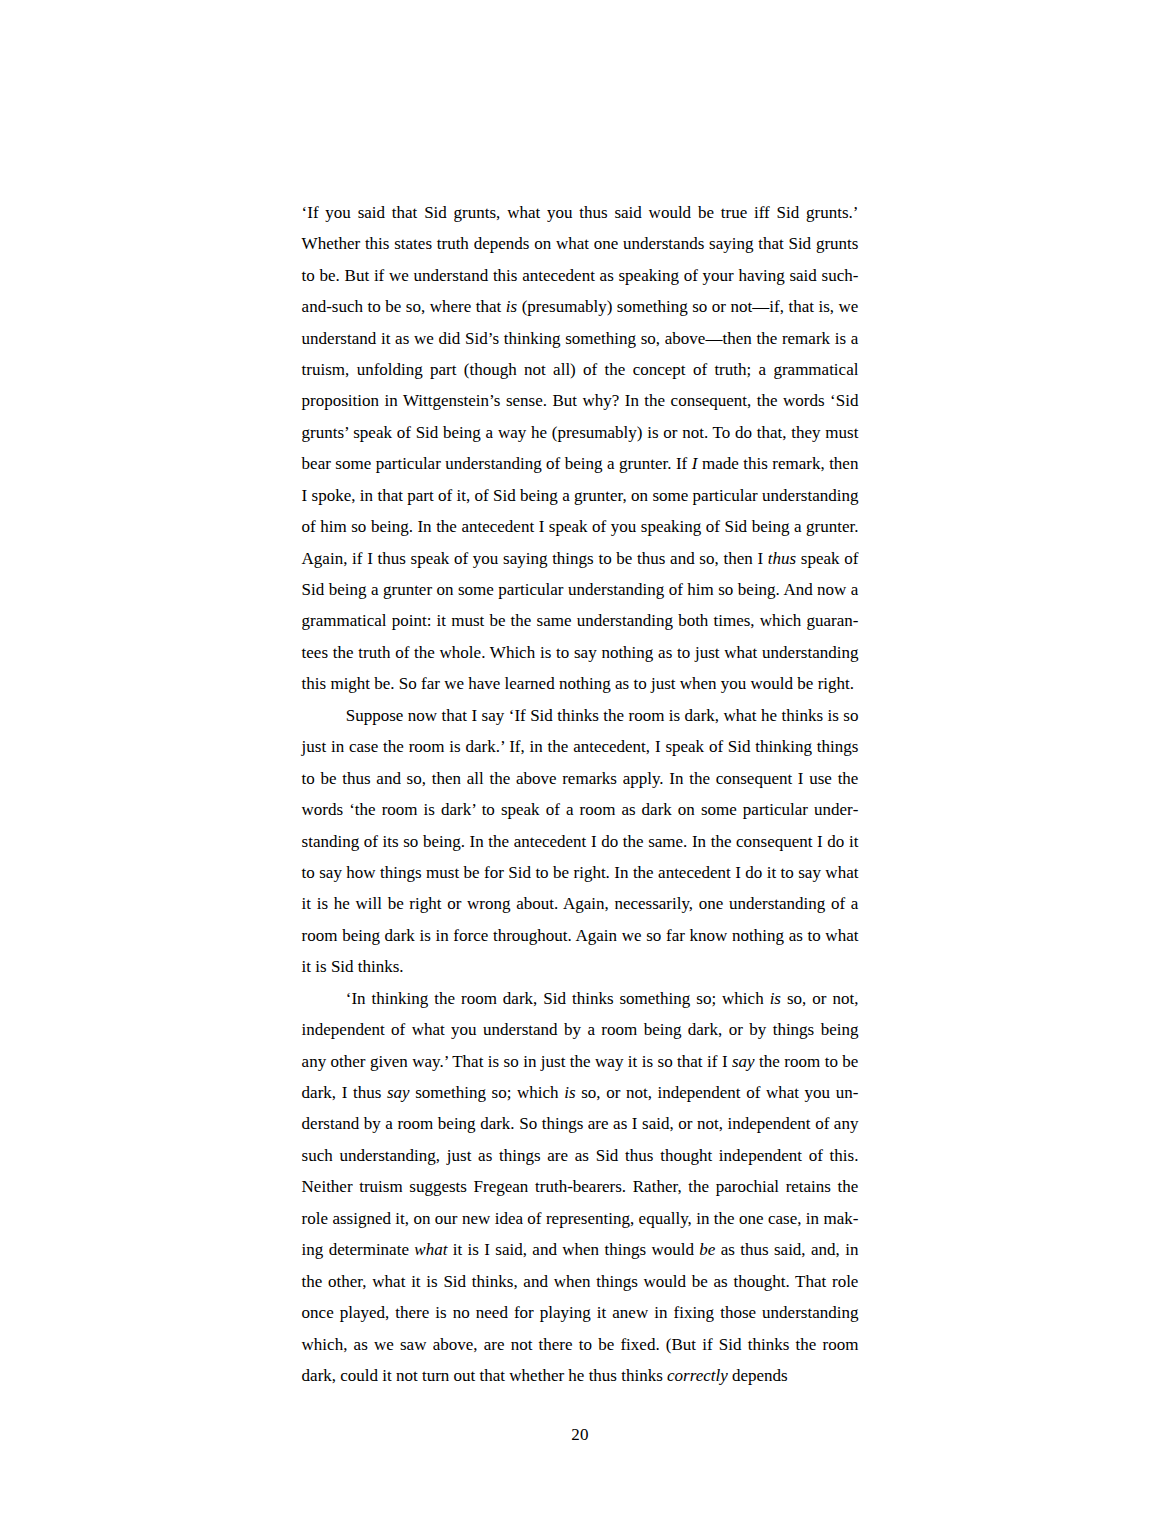‘If you said that Sid grunts, what you thus said would be true iff Sid grunts.’ Whether this states truth depends on what one understands saying that Sid grunts to be. But if we understand this antecedent as speaking of your having said such-and-such to be so, where that is (presumably) something so or not—if, that is, we understand it as we did Sid’s thinking something so, above—then the remark is a truism, unfolding part (though not all) of the concept of truth; a grammatical proposition in Wittgenstein’s sense. But why? In the consequent, the words ‘Sid grunts’ speak of Sid being a way he (presumably) is or not. To do that, they must bear some particular understanding of being a grunter. If I made this remark, then I spoke, in that part of it, of Sid being a grunter, on some particular understanding of him so being. In the antecedent I speak of you speaking of Sid being a grunter. Again, if I thus speak of you saying things to be thus and so, then I thus speak of Sid being a grunter on some particular understanding of him so being. And now a grammatical point: it must be the same understanding both times, which guarantees the truth of the whole. Which is to say nothing as to just what understanding this might be. So far we have learned nothing as to just when you would be right.
Suppose now that I say ‘If Sid thinks the room is dark, what he thinks is so just in case the room is dark.’ If, in the antecedent, I speak of Sid thinking things to be thus and so, then all the above remarks apply. In the consequent I use the words ‘the room is dark’ to speak of a room as dark on some particular understanding of its so being. In the antecedent I do the same. In the consequent I do it to say how things must be for Sid to be right. In the antecedent I do it to say what it is he will be right or wrong about. Again, necessarily, one understanding of a room being dark is in force throughout. Again we so far know nothing as to what it is Sid thinks.
‘In thinking the room dark, Sid thinks something so; which is so, or not, independent of what you understand by a room being dark, or by things being any other given way.’ That is so in just the way it is so that if I say the room to be dark, I thus say something so; which is so, or not, independent of what you understand by a room being dark. So things are as I said, or not, independent of any such understanding, just as things are as Sid thus thought independent of this. Neither truism suggests Fregean truth-bearers. Rather, the parochial retains the role assigned it, on our new idea of representing, equally, in the one case, in making determinate what it is I said, and when things would be as thus said, and, in the other, what it is Sid thinks, and when things would be as thought. That role once played, there is no need for playing it anew in fixing those understanding which, as we saw above, are not there to be fixed. (But if Sid thinks the room dark, could it not turn out that whether he thus thinks correctly depends
20